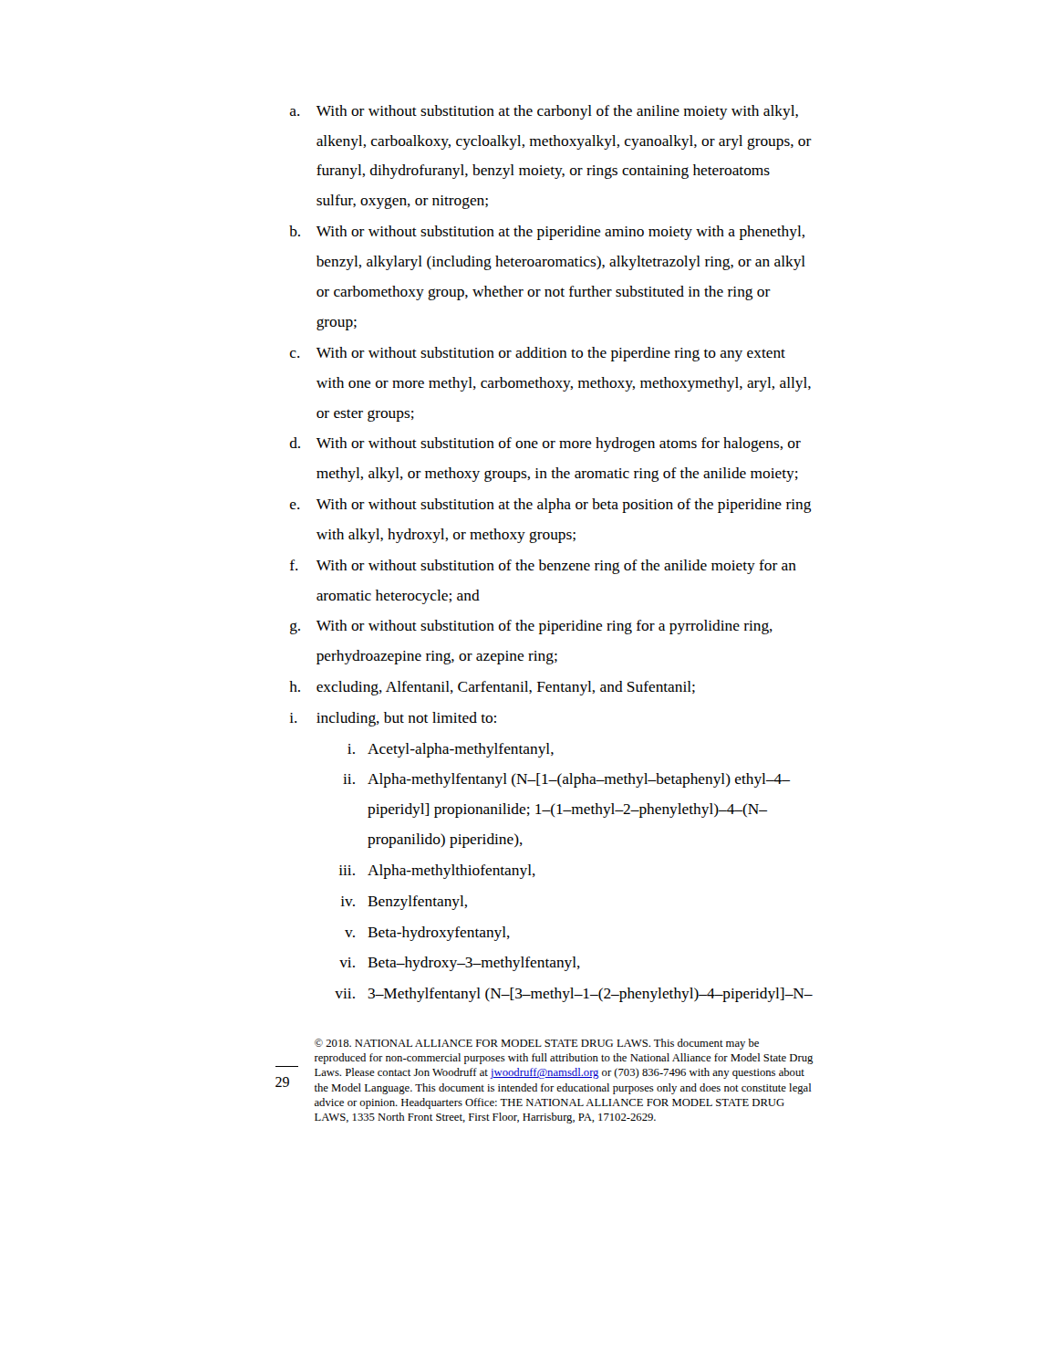a. With or without substitution at the carbonyl of the aniline moiety with alkyl, alkenyl, carboalkoxy, cycloalkyl, methoxyalkyl, cyanoalkyl, or aryl groups, or furanyl, dihydrofuranyl, benzyl moiety, or rings containing heteroatoms sulfur, oxygen, or nitrogen;
b. With or without substitution at the piperidine amino moiety with a phenethyl, benzyl, alkylaryl (including heteroaromatics), alkyltetrazolyl ring, or an alkyl or carbomethoxy group, whether or not further substituted in the ring or group;
c. With or without substitution or addition to the piperdine ring to any extent with one or more methyl, carbomethoxy, methoxy, methoxymethyl, aryl, allyl, or ester groups;
d. With or without substitution of one or more hydrogen atoms for halogens, or methyl, alkyl, or methoxy groups, in the aromatic ring of the anilide moiety;
e. With or without substitution at the alpha or beta position of the piperidine ring with alkyl, hydroxyl, or methoxy groups;
f. With or without substitution of the benzene ring of the anilide moiety for an aromatic heterocycle; and
g. With or without substitution of the piperidine ring for a pyrrolidine ring, perhydroazepine ring, or azepine ring;
h. excluding, Alfentanil, Carfentanil, Fentanyl, and Sufentanil;
i. including, but not limited to:
i. Acetyl-alpha-methylfentanyl,
ii. Alpha-methylfentanyl (N–[1–(alpha–methyl–betaphenyl) ethyl–4–piperidyl] propionanilide; 1–(1–methyl–2–phenylethyl)–4–(N–propanilido) piperidine),
iii. Alpha-methylthiofentanyl,
iv. Benzylfentanyl,
v. Beta-hydroxyfentanyl,
vi. Beta–hydroxy–3–methylfentanyl,
vii. 3–Methylfentanyl (N–[3–methyl–1–(2–phenylethyl)–4–piperidyl]–N–
29
© 2018. NATIONAL ALLIANCE FOR MODEL STATE DRUG LAWS. This document may be reproduced for non-commercial purposes with full attribution to the National Alliance for Model State Drug Laws. Please contact Jon Woodruff at jwoodruff@namsdl.org or (703) 836-7496 with any questions about the Model Language. This document is intended for educational purposes only and does not constitute legal advice or opinion. Headquarters Office: THE NATIONAL ALLIANCE FOR MODEL STATE DRUG LAWS, 1335 North Front Street, First Floor, Harrisburg, PA, 17102-2629.